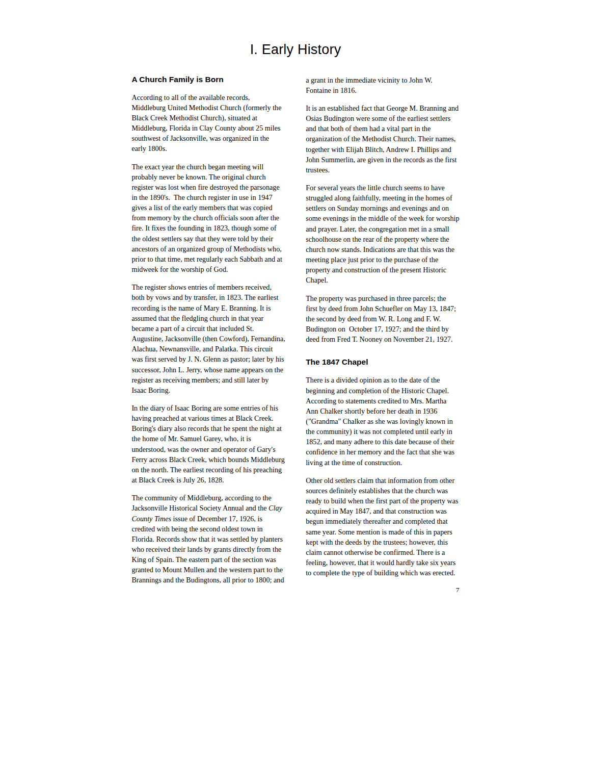I. Early History
A Church Family is Born
According to all of the available records, Middleburg United Methodist Church (formerly the Black Creek Methodist Church), situated at Middleburg, Florida in Clay County about 25 miles southwest of Jacksonville, was organized in the early 1800s.
The exact year the church began meeting will probably never be known. The original church register was lost when fire destroyed the parsonage in the 1890's. The church register in use in 1947 gives a list of the early members that was copied from memory by the church officials soon after the fire. It fixes the founding in 1823, though some of the oldest settlers say that they were told by their ancestors of an organized group of Methodists who, prior to that time, met regularly each Sabbath and at midweek for the worship of God.
The register shows entries of members received, both by vows and by transfer, in 1823. The earliest recording is the name of Mary E. Branning. It is assumed that the fledgling church in that year became a part of a circuit that included St. Augustine, Jacksonville (then Cowford), Fernandina, Alachua, Newnansville, and Palatka. This circuit was first served by J. N. Glenn as pastor; later by his successor, John L. Jerry, whose name appears on the register as receiving members; and still later by Isaac Boring.
In the diary of Isaac Boring are some entries of his having preached at various times at Black Creek. Boring's diary also records that he spent the night at the home of Mr. Samuel Garey, who, it is understood, was the owner and operator of Gary's Ferry across Black Creek, which bounds Middleburg on the north. The earliest recording of his preaching at Black Creek is July 26, 1828.
The community of Middleburg, according to the Jacksonville Historical Society Annual and the Clay County Times issue of December 17, 1926, is credited with being the second oldest town in Florida. Records show that it was settled by planters who received their lands by grants directly from the King of Spain. The eastern part of the section was granted to Mount Mullen and the western part to the Brannings and the Budingtons, all prior to 1800; and a grant in the immediate vicinity to John W. Fontaine in 1816.
It is an established fact that George M. Branning and Osias Budington were some of the earliest settlers and that both of them had a vital part in the organization of the Methodist Church. Their names, together with Elijah Blitch, Andrew I. Phillips and John Summerlin, are given in the records as the first trustees.
For several years the little church seems to have struggled along faithfully, meeting in the homes of settlers on Sunday mornings and evenings and on some evenings in the middle of the week for worship and prayer. Later, the congregation met in a small schoolhouse on the rear of the property where the church now stands. Indications are that this was the meeting place just prior to the purchase of the property and construction of the present Historic Chapel.
The property was purchased in three parcels; the first by deed from John Schuefler on May 13, 1847; the second by deed from W. R. Long and F. W. Budington on October 17, 1927; and the third by deed from Fred T. Nooney on November 21, 1927.
The 1847 Chapel
There is a divided opinion as to the date of the beginning and completion of the Historic Chapel. According to statements credited to Mrs. Martha Ann Chalker shortly before her death in 1936 ("Grandma" Chalker as she was lovingly known in the community) it was not completed until early in 1852, and many adhere to this date because of their confidence in her memory and the fact that she was living at the time of construction.
Other old settlers claim that information from other sources definitely establishes that the church was ready to build when the first part of the property was acquired in May 1847, and that construction was begun immediately thereafter and completed that same year. Some mention is made of this in papers kept with the deeds by the trustees; however, this claim cannot otherwise be confirmed. There is a feeling, however, that it would hardly take six years to complete the type of building which was erected.
7